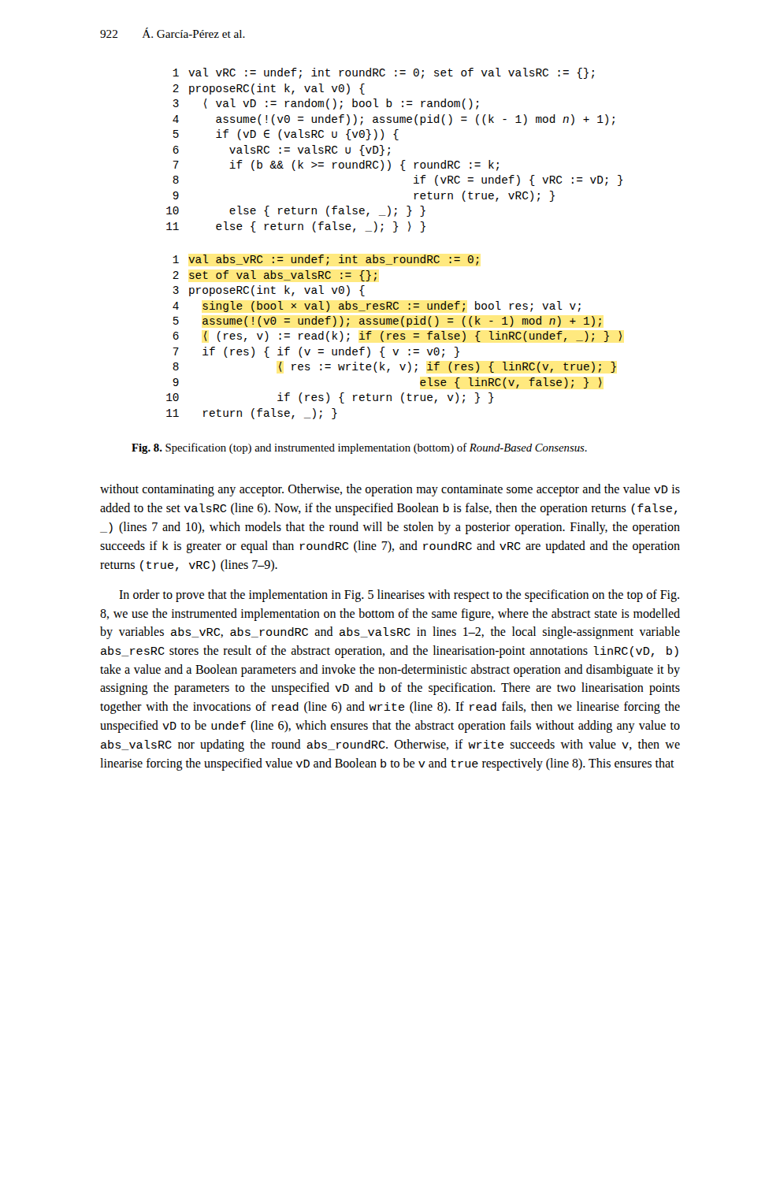922 Á. García-Pérez et al.
1val vRC := undef; int roundRC := 0; set of val valsRC := {};
2proposeRC(int k, val v0) {
3  ⟨ val vD := random(); bool b := random();
4    assume(!(v0 = undef)); assume(pid() = ((k - 1) mod n) + 1);
5    if (vD ∈ (valsRC ∪ {v0})) {
6      valsRC := valsRC ∪ {vD};
7      if (b && (k >= roundRC)) { roundRC := k;
8                                 if (vRC = undef) { vRC := vD; }
9                                 return (true, vRC); }
10      else { return (false, _); } }
11    else { return (false, _); } ⟩ }
1 val abs_vRC := undef; int abs_roundRC := 0;
2 set of val abs_valsRC := {};
3proposeRC(int k, val v0) {
4  single (bool × val) abs_resRC := undef; bool res; val v;
5  assume(!(v0 = undef)); assume(pid() = ((k - 1) mod n) + 1);
6  ⟨ (res, v) := read(k); if (res = false) { linRC(undef, _); } ⟩
7  if (res) { if (v = undef) { v := v0; }
8             ⟨ res := write(k, v); if (res) { linRC(v, true); }
9                                  else { linRC(v, false); } ⟩
10             if (res) { return (true, v); } }
11  return (false, _); }
Fig. 8. Specification (top) and instrumented implementation (bottom) of Round-Based Consensus.
without contaminating any acceptor. Otherwise, the operation may contaminate some acceptor and the value vD is added to the set valsRC (line 6). Now, if the unspecified Boolean b is false, then the operation returns (false, _) (lines 7 and 10), which models that the round will be stolen by a posterior operation. Finally, the operation succeeds if k is greater or equal than roundRC (line 7), and roundRC and vRC are updated and the operation returns (true, vRC) (lines 7–9).
In order to prove that the implementation in Fig. 5 linearises with respect to the specification on the top of Fig. 8, we use the instrumented implementation on the bottom of the same figure, where the abstract state is modelled by variables abs_vRC, abs_roundRC and abs_valsRC in lines 1–2, the local single-assignment variable abs_resRC stores the result of the abstract operation, and the linearisation-point annotations linRC(vD, b) take a value and a Boolean parameters and invoke the non-deterministic abstract operation and disambiguate it by assigning the parameters to the unspecified vD and b of the specification. There are two linearisation points together with the invocations of read (line 6) and write (line 8). If read fails, then we linearise forcing the unspecified vD to be undef (line 6), which ensures that the abstract operation fails without adding any value to abs_valsRC nor updating the round abs_roundRC. Otherwise, if write succeeds with value v, then we linearise forcing the unspecified value vD and Boolean b to be v and true respectively (line 8). This ensures that